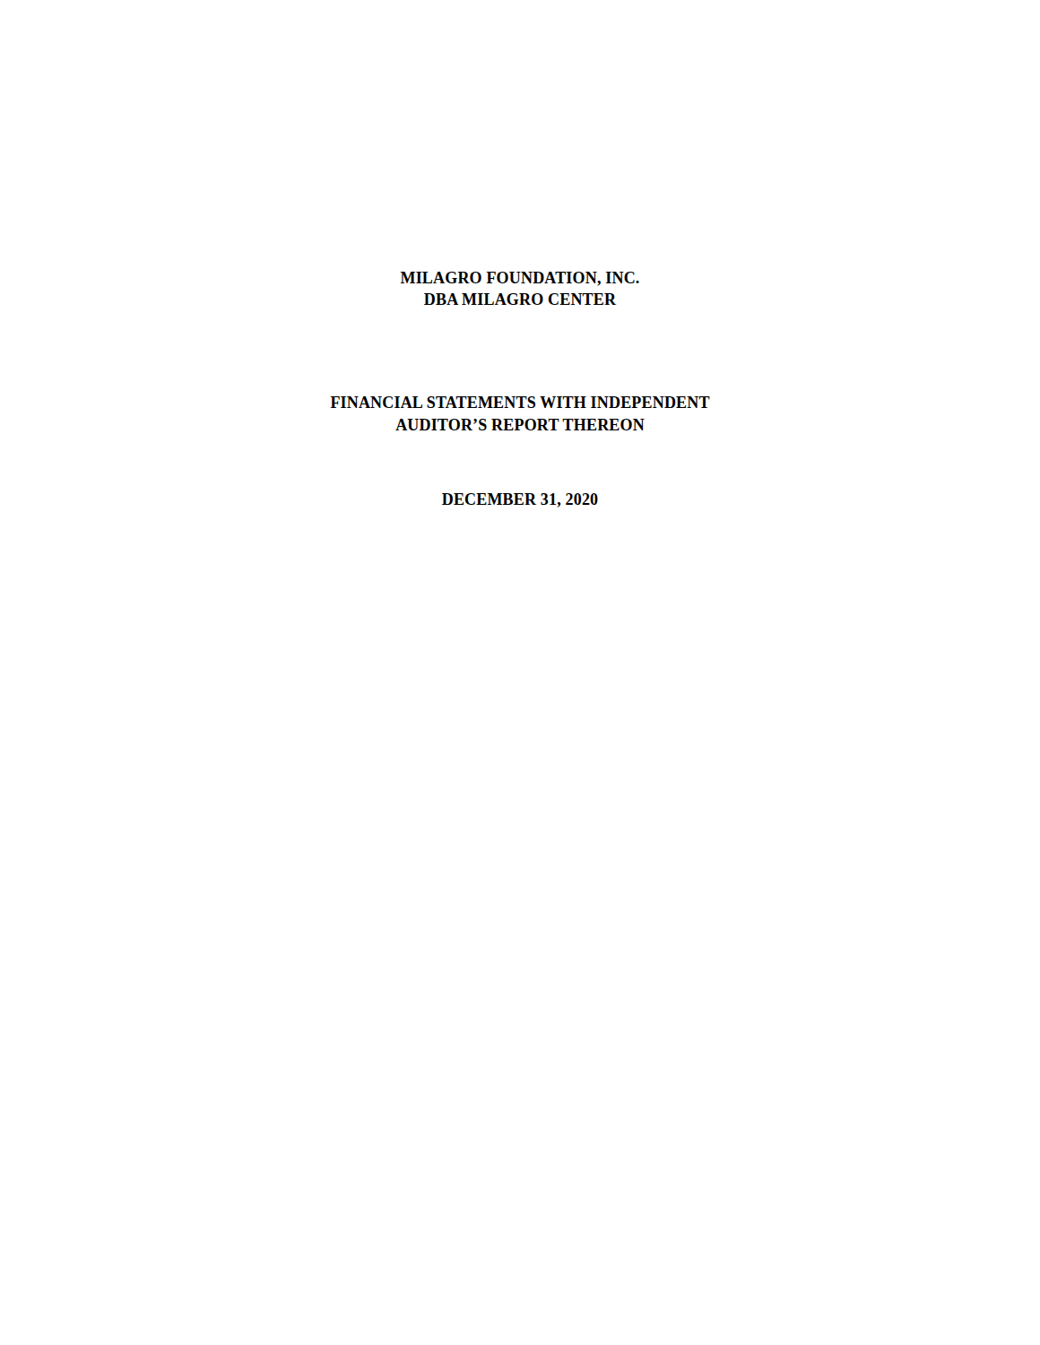MILAGRO FOUNDATION, INC.
DBA MILAGRO CENTER
FINANCIAL STATEMENTS WITH INDEPENDENT
AUDITOR’S REPORT THEREON
DECEMBER 31, 2020